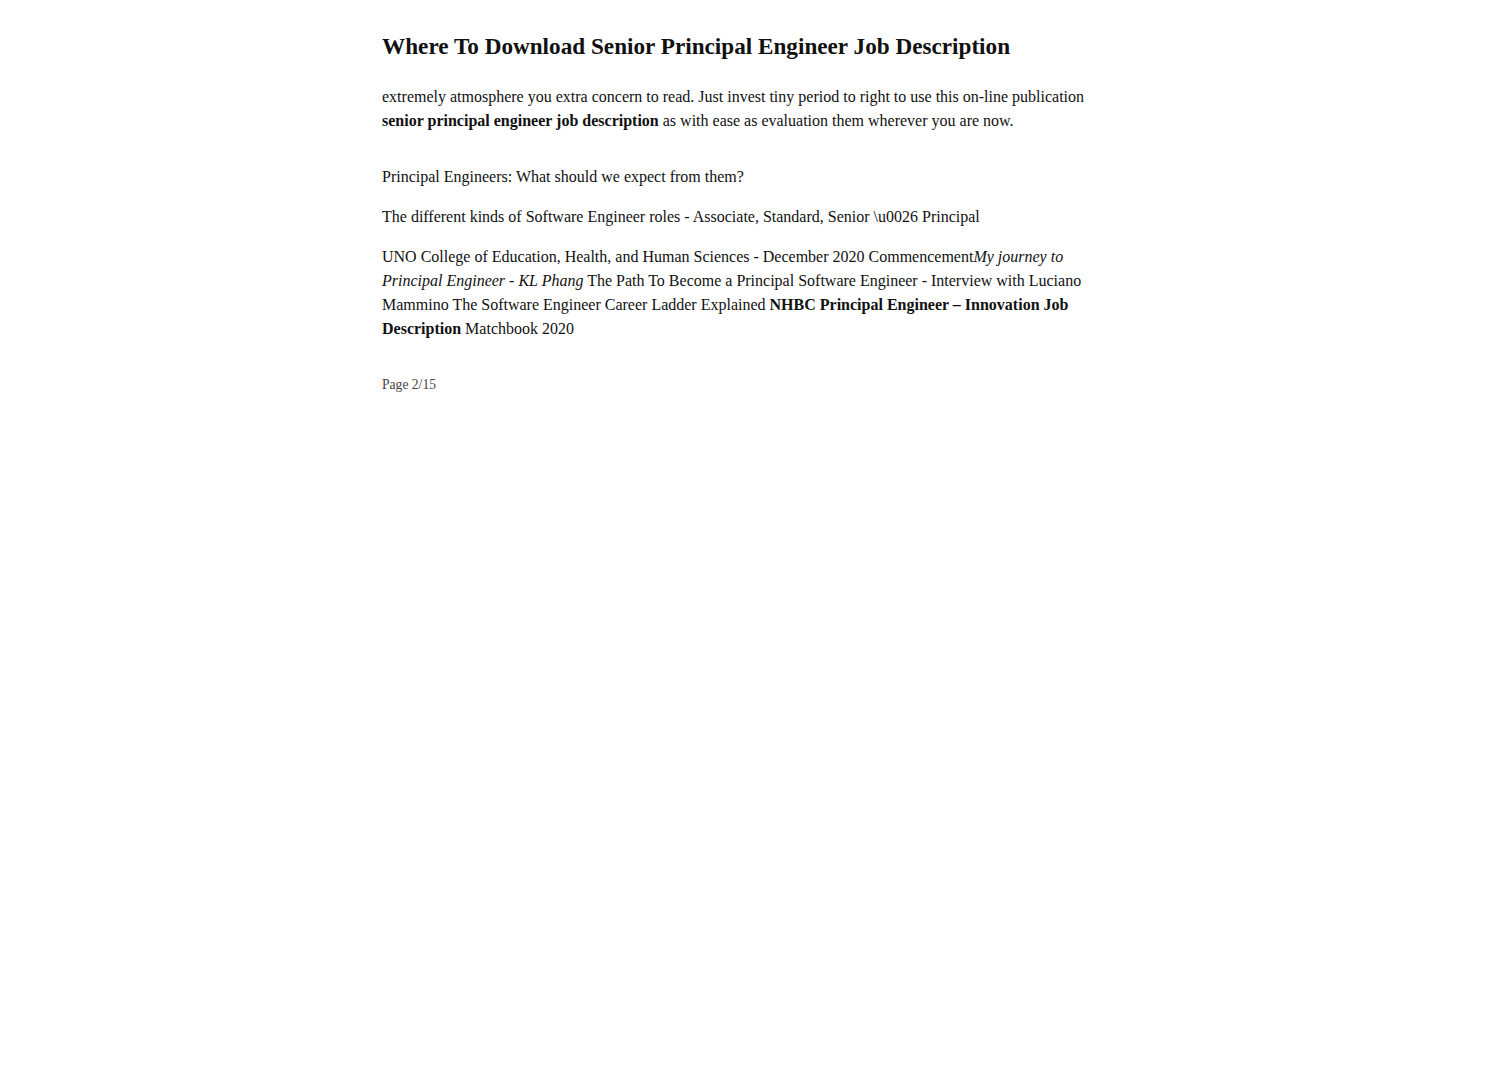Where To Download Senior Principal Engineer Job Description
extremely atmosphere you extra concern to read. Just invest tiny period to right to use this on-line publication senior principal engineer job description as with ease as evaluation them wherever you are now.
Principal Engineers: What should we expect from them?
The different kinds of Software Engineer roles - Associate, Standard, Senior \u0026 Principal
UNO College of Education, Health, and Human Sciences - December 2020 CommencementMy journey to Principal Engineer - KL Phang The Path To Become a Principal Software Engineer - Interview with Luciano Mammino The Software Engineer Career Ladder Explained NHBC Principal Engineer – Innovation Job Description Matchbook 2020
Page 2/15